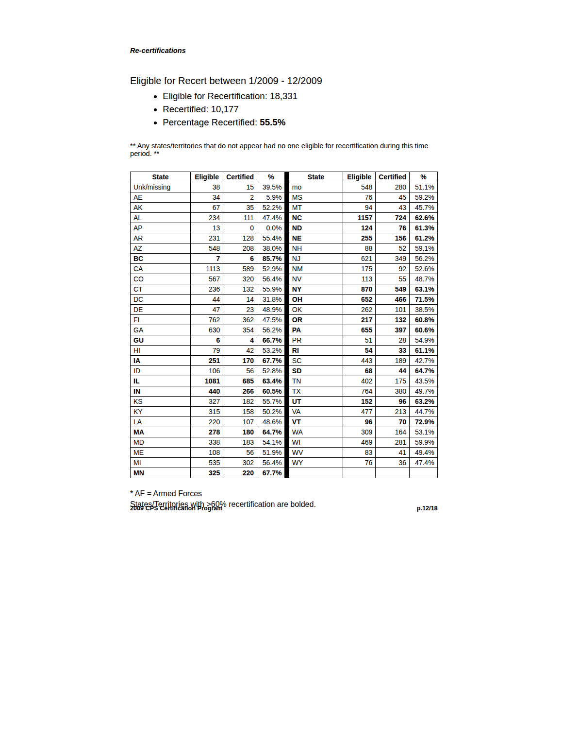Re-certifications
Eligible for Recert between 1/2009 - 12/2009
Eligible for Recertification: 18,331
Recertified: 10,177
Percentage Recertified: 55.5%
** Any states/territories that do not appear had no one eligible for recertification during this time period. **
| State | Eligible | Certified | % | | State | Eligible | Certified | % |
| --- | --- | --- | --- | --- | --- | --- | --- | --- |
| Unk/missing | 38 | 15 | 39.5% | | mo | 548 | 280 | 51.1% |
| AE | 34 | 2 | 5.9% | | MS | 76 | 45 | 59.2% |
| AK | 67 | 35 | 52.2% | | MT | 94 | 43 | 45.7% |
| AL | 234 | 111 | 47.4% | | NC | 1157 | 724 | 62.6% |
| AP | 13 | 0 | 0.0% | | ND | 124 | 76 | 61.3% |
| AR | 231 | 128 | 55.4% | | NE | 255 | 156 | 61.2% |
| AZ | 548 | 208 | 38.0% | | NH | 88 | 52 | 59.1% |
| BC | 7 | 6 | 85.7% | | NJ | 621 | 349 | 56.2% |
| CA | 1113 | 589 | 52.9% | | NM | 175 | 92 | 52.6% |
| CO | 567 | 320 | 56.4% | | NV | 113 | 55 | 48.7% |
| CT | 236 | 132 | 55.9% | | NY | 870 | 549 | 63.1% |
| DC | 44 | 14 | 31.8% | | OH | 652 | 466 | 71.5% |
| DE | 47 | 23 | 48.9% | | OK | 262 | 101 | 38.5% |
| FL | 762 | 362 | 47.5% | | OR | 217 | 132 | 60.8% |
| GA | 630 | 354 | 56.2% | | PA | 655 | 397 | 60.6% |
| GU | 6 | 4 | 66.7% | | PR | 51 | 28 | 54.9% |
| HI | 79 | 42 | 53.2% | | RI | 54 | 33 | 61.1% |
| IA | 251 | 170 | 67.7% | | SC | 443 | 189 | 42.7% |
| ID | 106 | 56 | 52.8% | | SD | 68 | 44 | 64.7% |
| IL | 1081 | 685 | 63.4% | | TN | 402 | 175 | 43.5% |
| IN | 440 | 266 | 60.5% | | TX | 764 | 380 | 49.7% |
| KS | 327 | 182 | 55.7% | | UT | 152 | 96 | 63.2% |
| KY | 315 | 158 | 50.2% | | VA | 477 | 213 | 44.7% |
| LA | 220 | 107 | 48.6% | | VT | 96 | 70 | 72.9% |
| MA | 278 | 180 | 64.7% | | WA | 309 | 164 | 53.1% |
| MD | 338 | 183 | 54.1% | | WI | 469 | 281 | 59.9% |
| ME | 108 | 56 | 51.9% | | WV | 83 | 41 | 49.4% |
| MI | 535 | 302 | 56.4% | | WY | 76 | 36 | 47.4% |
| MN | 325 | 220 | 67.7% | | | | | |
* AF = Armed Forces
States/Territories with >60% recertification are bolded.
2009 CPS Certification Program p.12/18